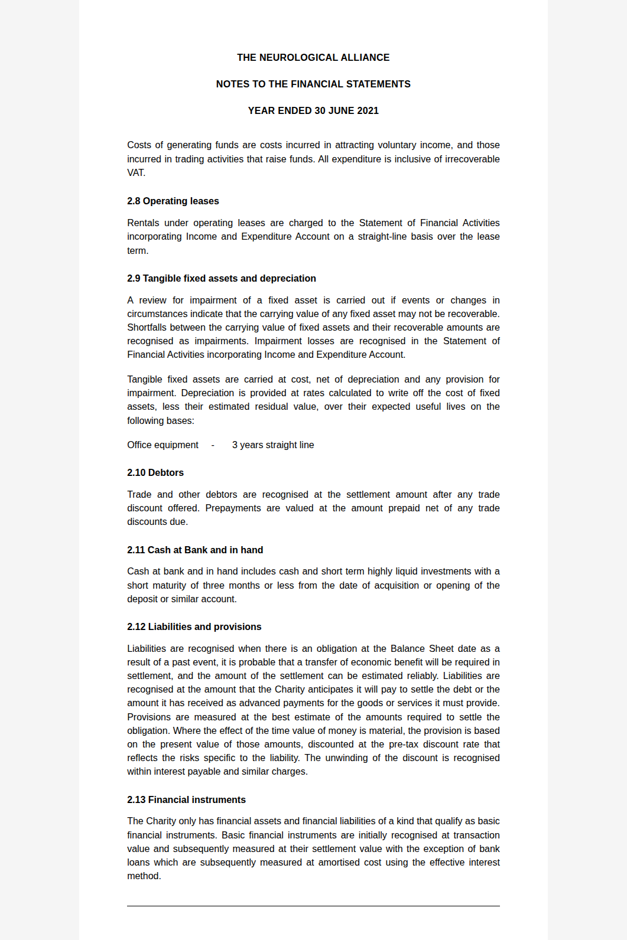THE NEUROLOGICAL ALLIANCE
NOTES TO THE FINANCIAL STATEMENTS
YEAR ENDED 30 JUNE 2021
Costs of generating funds are costs incurred in attracting voluntary income, and those incurred in trading activities that raise funds. All expenditure is inclusive of irrecoverable VAT.
2.8 Operating leases
Rentals under operating leases are charged to the Statement of Financial Activities incorporating Income and Expenditure Account on a straight-line basis over the lease term.
2.9 Tangible fixed assets and depreciation
A review for impairment of a fixed asset is carried out if events or changes in circumstances indicate that the carrying value of any fixed asset may not be recoverable. Shortfalls between the carrying value of fixed assets and their recoverable amounts are recognised as impairments. Impairment losses are recognised in the Statement of Financial Activities incorporating Income and Expenditure Account.
Tangible fixed assets are carried at cost, net of depreciation and any provision for impairment. Depreciation is provided at rates calculated to write off the cost of fixed assets, less their estimated residual value, over their expected useful lives on the following bases:
Office equipment - 3 years straight line
2.10 Debtors
Trade and other debtors are recognised at the settlement amount after any trade discount offered. Prepayments are valued at the amount prepaid net of any trade discounts due.
2.11 Cash at Bank and in hand
Cash at bank and in hand includes cash and short term highly liquid investments with a short maturity of three months or less from the date of acquisition or opening of the deposit or similar account.
2.12 Liabilities and provisions
Liabilities are recognised when there is an obligation at the Balance Sheet date as a result of a past event, it is probable that a transfer of economic benefit will be required in settlement, and the amount of the settlement can be estimated reliably. Liabilities are recognised at the amount that the Charity anticipates it will pay to settle the debt or the amount it has received as advanced payments for the goods or services it must provide. Provisions are measured at the best estimate of the amounts required to settle the obligation. Where the effect of the time value of money is material, the provision is based on the present value of those amounts, discounted at the pre-tax discount rate that reflects the risks specific to the liability. The unwinding of the discount is recognised within interest payable and similar charges.
2.13 Financial instruments
The Charity only has financial assets and financial liabilities of a kind that qualify as basic financial instruments. Basic financial instruments are initially recognised at transaction value and subsequently measured at their settlement value with the exception of bank loans which are subsequently measured at amortised cost using the effective interest method.